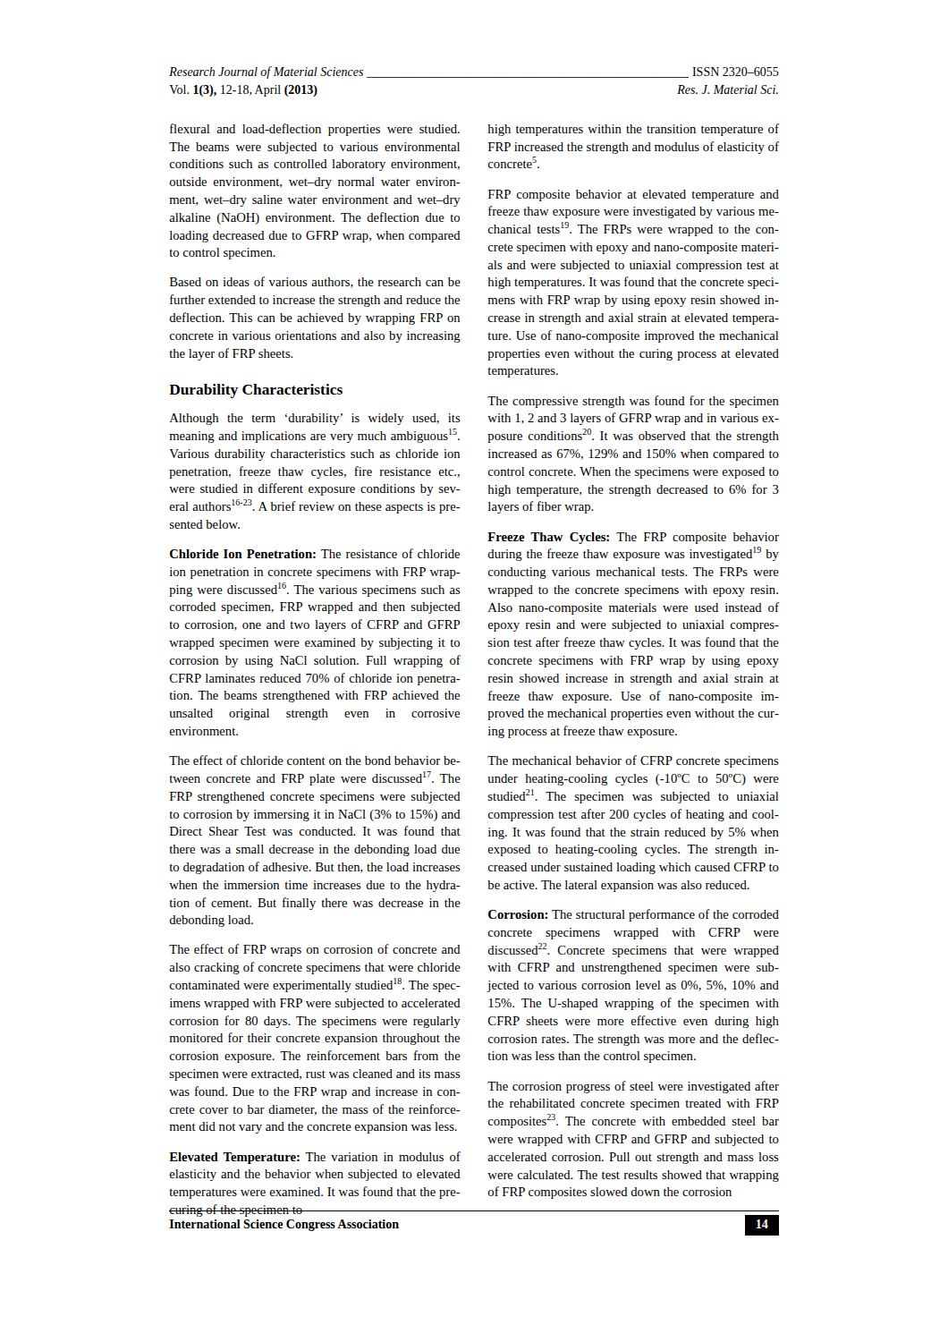Research Journal of Material Sciences _______________________________________________________________
ISSN 2320–6055
Vol. 1(3), 12-18, April (2013)
Res. J. Material Sci.
flexural and load-deflection properties were studied. The beams were subjected to various environmental conditions such as controlled laboratory environment, outside environment, wet–dry normal water environment, wet–dry saline water environment and wet–dry alkaline (NaOH) environment. The deflection due to loading decreased due to GFRP wrap, when compared to control specimen.
Based on ideas of various authors, the research can be further extended to increase the strength and reduce the deflection. This can be achieved by wrapping FRP on concrete in various orientations and also by increasing the layer of FRP sheets.
Durability Characteristics
Although the term ‘durability’ is widely used, its meaning and implications are very much ambiguous15. Various durability characteristics such as chloride ion penetration, freeze thaw cycles, fire resistance etc., were studied in different exposure conditions by several authors16-23. A brief review on these aspects is presented below.
Chloride Ion Penetration: The resistance of chloride ion penetration in concrete specimens with FRP wrapping were discussed16. The various specimens such as corroded specimen, FRP wrapped and then subjected to corrosion, one and two layers of CFRP and GFRP wrapped specimen were examined by subjecting it to corrosion by using NaCl solution. Full wrapping of CFRP laminates reduced 70% of chloride ion penetration. The beams strengthened with FRP achieved the unsalted original strength even in corrosive environment.
The effect of chloride content on the bond behavior between concrete and FRP plate were discussed17. The FRP strengthened concrete specimens were subjected to corrosion by immersing it in NaCl (3% to 15%) and Direct Shear Test was conducted. It was found that there was a small decrease in the debonding load due to degradation of adhesive. But then, the load increases when the immersion time increases due to the hydration of cement. But finally there was decrease in the debonding load.
The effect of FRP wraps on corrosion of concrete and also cracking of concrete specimens that were chloride contaminated were experimentally studied18. The specimens wrapped with FRP were subjected to accelerated corrosion for 80 days. The specimens were regularly monitored for their concrete expansion throughout the corrosion exposure. The reinforcement bars from the specimen were extracted, rust was cleaned and its mass was found. Due to the FRP wrap and increase in concrete cover to bar diameter, the mass of the reinforcement did not vary and the concrete expansion was less.
Elevated Temperature: The variation in modulus of elasticity and the behavior when subjected to elevated temperatures were examined. It was found that the pre-curing of the specimen to
high temperatures within the transition temperature of FRP increased the strength and modulus of elasticity of concrete5.
FRP composite behavior at elevated temperature and freeze thaw exposure were investigated by various mechanical tests19. The FRPs were wrapped to the concrete specimen with epoxy and nano-composite materials and were subjected to uniaxial compression test at high temperatures. It was found that the concrete specimens with FRP wrap by using epoxy resin showed increase in strength and axial strain at elevated temperature. Use of nano-composite improved the mechanical properties even without the curing process at elevated temperatures.
The compressive strength was found for the specimen with 1, 2 and 3 layers of GFRP wrap and in various exposure conditions20. It was observed that the strength increased as 67%, 129% and 150% when compared to control concrete. When the specimens were exposed to high temperature, the strength decreased to 6% for 3 layers of fiber wrap.
Freeze Thaw Cycles: The FRP composite behavior during the freeze thaw exposure was investigated19 by conducting various mechanical tests. The FRPs were wrapped to the concrete specimens with epoxy resin. Also nano-composite materials were used instead of epoxy resin and were subjected to uniaxial compression test after freeze thaw cycles. It was found that the concrete specimens with FRP wrap by using epoxy resin showed increase in strength and axial strain at freeze thaw exposure. Use of nano-composite improved the mechanical properties even without the curing process at freeze thaw exposure.
The mechanical behavior of CFRP concrete specimens under heating-cooling cycles (-10ºC to 50ºC) were studied21. The specimen was subjected to uniaxial compression test after 200 cycles of heating and cooling. It was found that the strain reduced by 5% when exposed to heating-cooling cycles. The strength increased under sustained loading which caused CFRP to be active. The lateral expansion was also reduced.
Corrosion: The structural performance of the corroded concrete specimens wrapped with CFRP were discussed22. Concrete specimens that were wrapped with CFRP and unstrengthened specimen were subjected to various corrosion level as 0%, 5%, 10% and 15%. The U-shaped wrapping of the specimen with CFRP sheets were more effective even during high corrosion rates. The strength was more and the deflection was less than the control specimen.
The corrosion progress of steel were investigated after the rehabilitated concrete specimen treated with FRP composites23. The concrete with embedded steel bar were wrapped with CFRP and GFRP and subjected to accelerated corrosion. Pull out strength and mass loss were calculated. The test results showed that wrapping of FRP composites slowed down the corrosion
International Science Congress Association
14